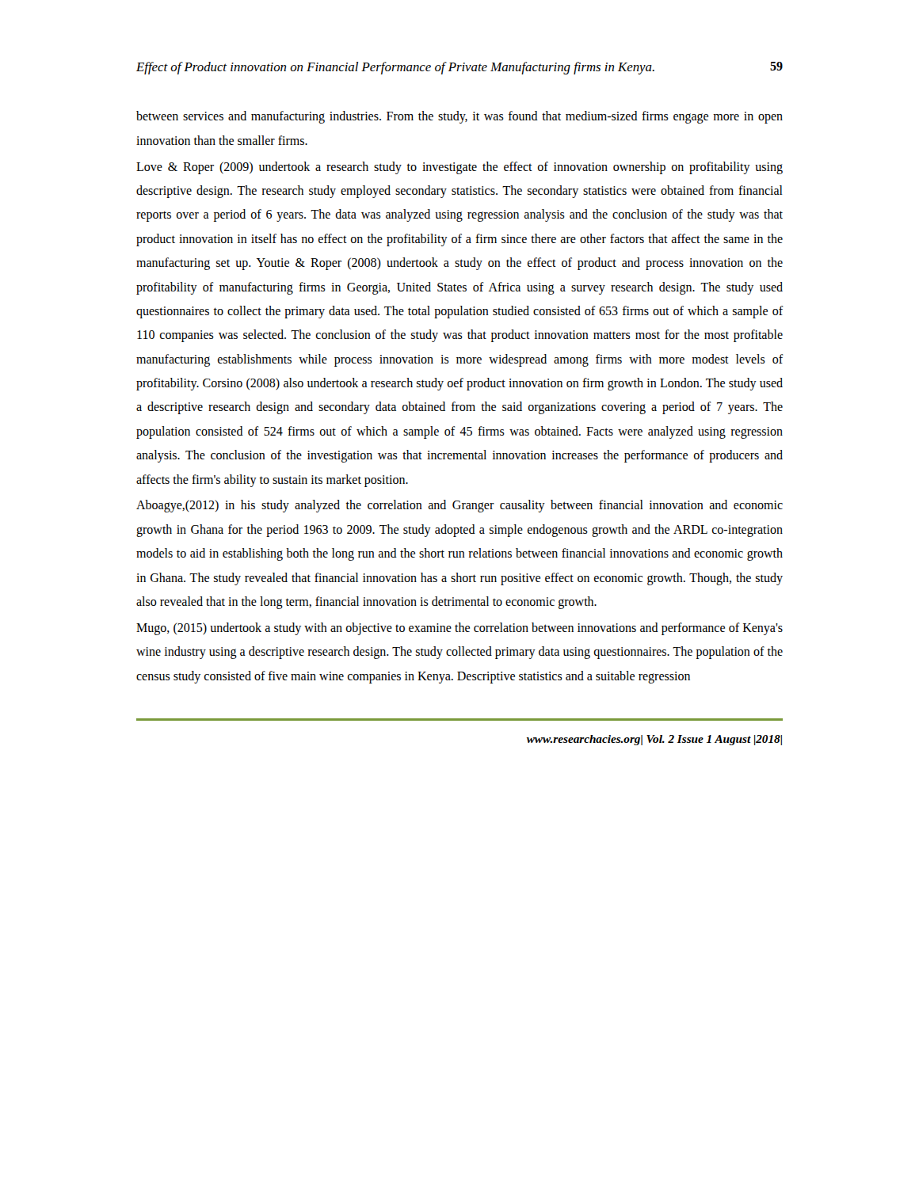Effect of Product innovation on Financial Performance of Private Manufacturing firms in Kenya. 59
between services and manufacturing industries. From the study, it was found that medium-sized firms engage more in open innovation than the smaller firms.
Love & Roper (2009) undertook a research study to investigate the effect of innovation ownership on profitability using descriptive design. The research study employed secondary statistics. The secondary statistics were obtained from financial reports over a period of 6 years. The data was analyzed using regression analysis and the conclusion of the study was that product innovation in itself has no effect on the profitability of a firm since there are other factors that affect the same in the manufacturing set up. Youtie & Roper (2008) undertook a study on the effect of product and process innovation on the profitability of manufacturing firms in Georgia, United States of Africa using a survey research design. The study used questionnaires to collect the primary data used. The total population studied consisted of 653 firms out of which a sample of 110 companies was selected. The conclusion of the study was that product innovation matters most for the most profitable manufacturing establishments while process innovation is more widespread among firms with more modest levels of profitability. Corsino (2008) also undertook a research study oef product innovation on firm growth in London. The study used a descriptive research design and secondary data obtained from the said organizations covering a period of 7 years. The population consisted of 524 firms out of which a sample of 45 firms was obtained. Facts were analyzed using regression analysis. The conclusion of the investigation was that incremental innovation increases the performance of producers and affects the firm's ability to sustain its market position.
Aboagye,(2012) in his study analyzed the correlation and Granger causality between financial innovation and economic growth in Ghana for the period 1963 to 2009. The study adopted a simple endogenous growth and the ARDL co-integration models to aid in establishing both the long run and the short run relations between financial innovations and economic growth in Ghana. The study revealed that financial innovation has a short run positive effect on economic growth. Though, the study also revealed that in the long term, financial innovation is detrimental to economic growth.
Mugo, (2015) undertook a study with an objective to examine the correlation between innovations and performance of Kenya's wine industry using a descriptive research design. The study collected primary data using questionnaires. The population of the census study consisted of five main wine companies in Kenya. Descriptive statistics and a suitable regression
www.researchacies.org| Vol. 2 Issue 1 August |2018|